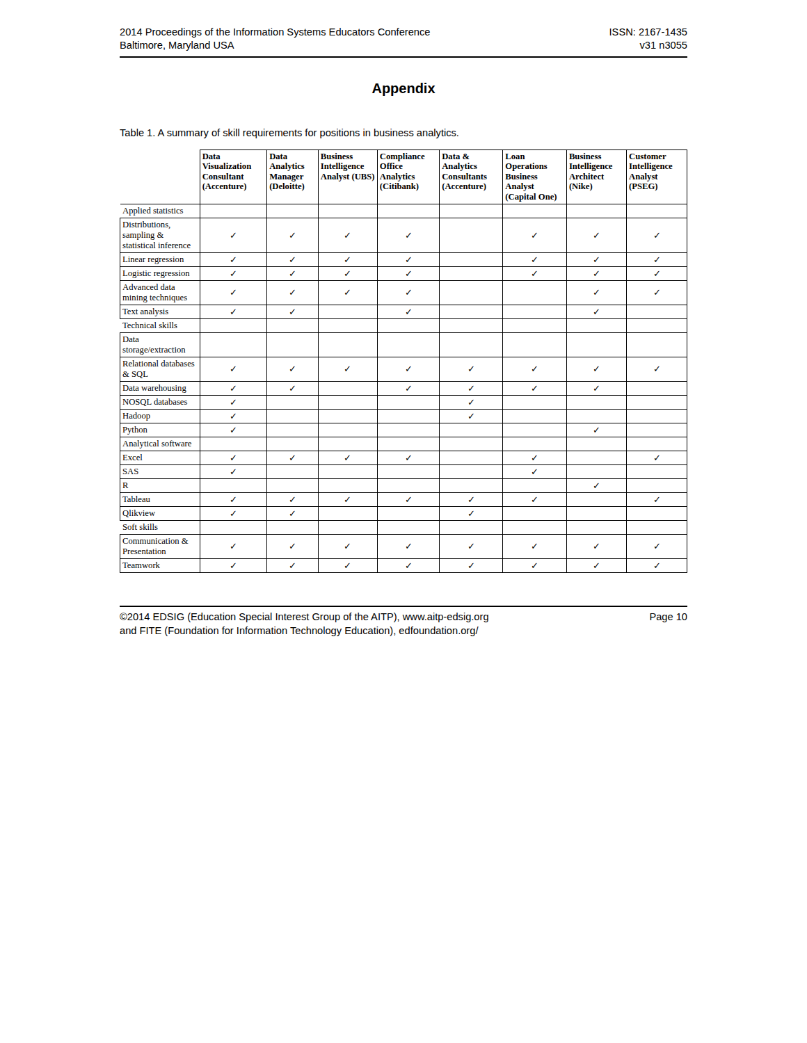2014 Proceedings of the Information Systems Educators Conference
Baltimore, Maryland USA
ISSN: 2167-1435
v31 n3055
Appendix
Table 1. A summary of skill requirements for positions in business analytics.
| | Data Visualization Consultant (Accenture) | Data Analytics Manager (Deloitte) | Business Intelligence Analyst (UBS) | Compliance Office Analytics (Citibank) | Data & Analytics Consultants (Accenture) | Loan Operations Business Analyst (Capital One) | Business Intelligence Architect (Nike) | Customer Intelligence Analyst (PSEG) |
| --- | --- | --- | --- | --- | --- | --- | --- | --- |
| Applied statistics | | | | | | | | |
| Distributions, sampling & statistical inference | | | | | | | | |
| Linear regression | | | | | | | | |
| Logistic regression | | | | | | | | |
| Advanced data mining techniques | | | | | | | | |
| Text analysis | | | | | | | | |
| Technical skills | | | | | | | | |
| Data storage/extraction | | | | | | | | |
| Relational databases & SQL | | | | | | | | |
| Data warehousing | | | | | | | | |
| NOSQL databases | | | | | | | | |
| Hadoop | | | | | | | | |
| Python | | | | | | | | |
| Analytical software | | | | | | | | |
| Excel | | | | | | | | |
| SAS | | | | | | | | |
| R | | | | | | | | |
| Tableau | | | | | | | | |
| Qlikview | | | | | | | | |
| Soft skills | | | | | | | | |
| Communication & Presentation | | | | | | | | |
| Teamwork | | | | | | | | |
©2014 EDSIG (Education Special Interest Group of the AITP), www.aitp-edsig.org
and FITE (Foundation for Information Technology Education), edfoundation.org/
Page 10